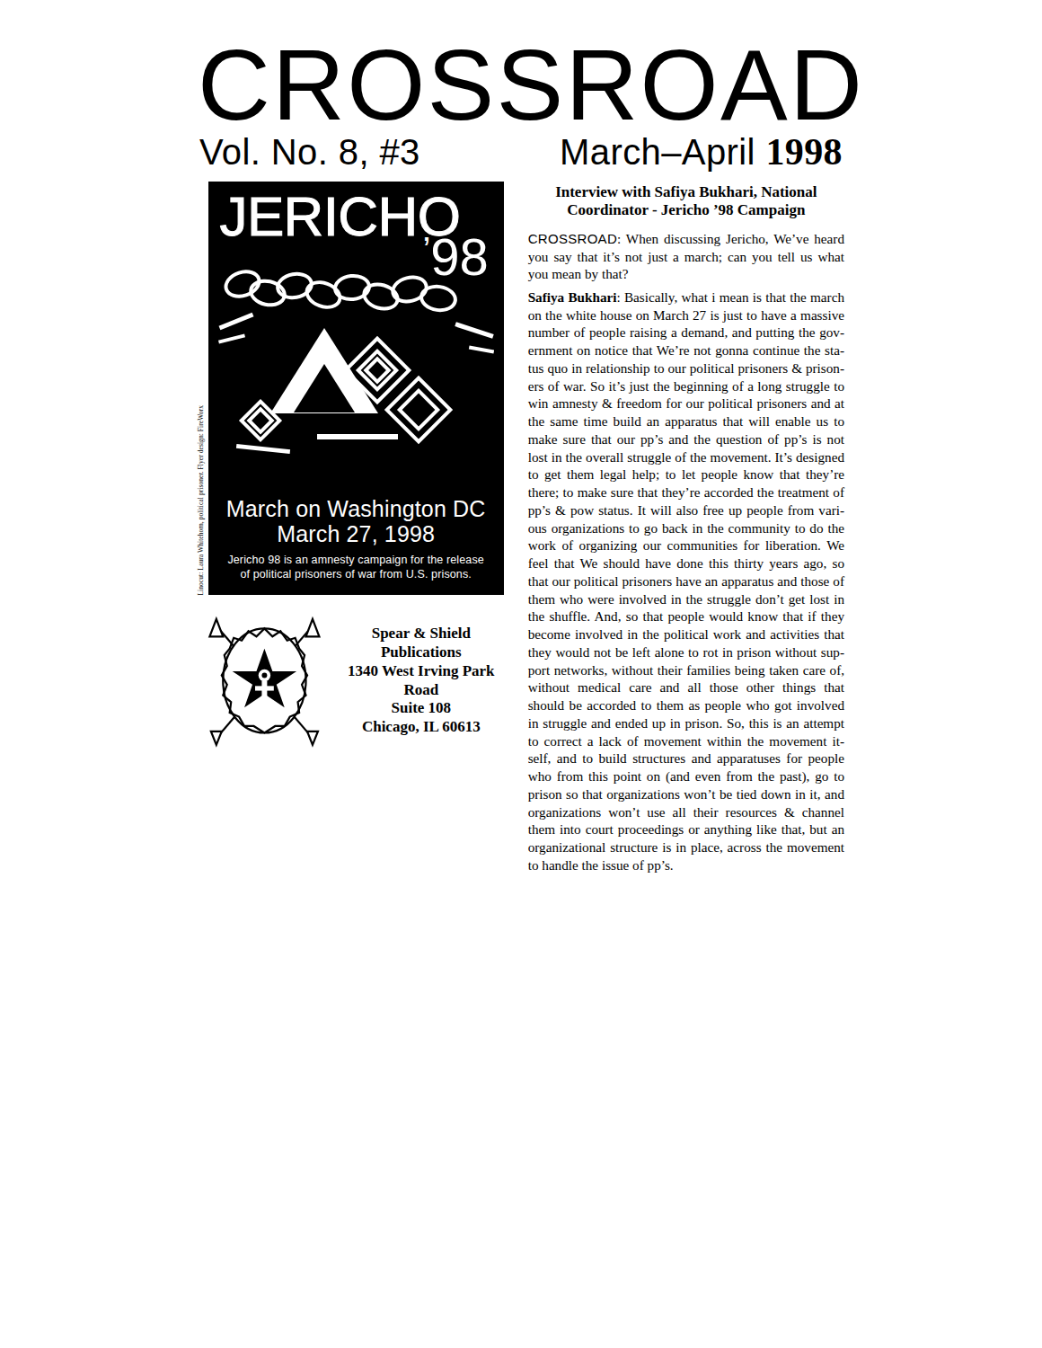CROSSROAD
Vol. No. 8, #3 March–April 1998
Linocut: Laura Whitehorn, political prisoner. Flyer design: FireWorx
Jericho
’98
March on Washington DC
March 27, 1998
Jericho 98 is an amnesty campaign for the release of political prisoners of war from U.S. prisons.
Spear & Shield Publications
1340 West Irving Park Road
Suite 108
Chicago, IL 60613
Interview with Safiya Bukhari, National Coordinator - Jericho ’98 Campaign
CROSSROAD: When discussing Jericho, We’ve heard you say that it’s not just a march; can you tell us what you mean by that?
Safiya Bukhari: Basically, what i mean is that the march on the white house on March 27 is just to have a massive number of people raising a demand, and putting the government on notice that We’re not gonna continue the status quo in relationship to our political prisoners & prisoners of war. So it’s just the beginning of a long struggle to win amnesty & freedom for our political prisoners and at the same time build an apparatus that will enable us to make sure that our pp’s and the question of pp’s is not lost in the overall struggle of the movement. It’s designed to get them legal help; to let people know that they’re there; to make sure that they’re accorded the treatment of pp’s & pow status. It will also free up people from various organizations to go back in the community to do the work of organizing our communities for liberation. We feel that We should have done this thirty years ago, so that our political prisoners have an apparatus and those of them who were involved in the struggle don’t get lost in the shuffle. And, so that people would know that if they become involved in the political work and activities that they would not be left alone to rot in prison without support networks, without their families being taken care of, without medical care and all those other things that should be accorded to them as people who got involved in struggle and ended up in prison. So, this is an attempt to correct a lack of movement within the movement itself, and to build structures and apparatuses for people who from this point on (and even from the past), go to prison so that organizations won’t be tied down in it, and organizations won’t use all their resources & channel them into court proceedings or anything like that, but an organizational structure is in place, across the movement to handle the issue of pp’s.